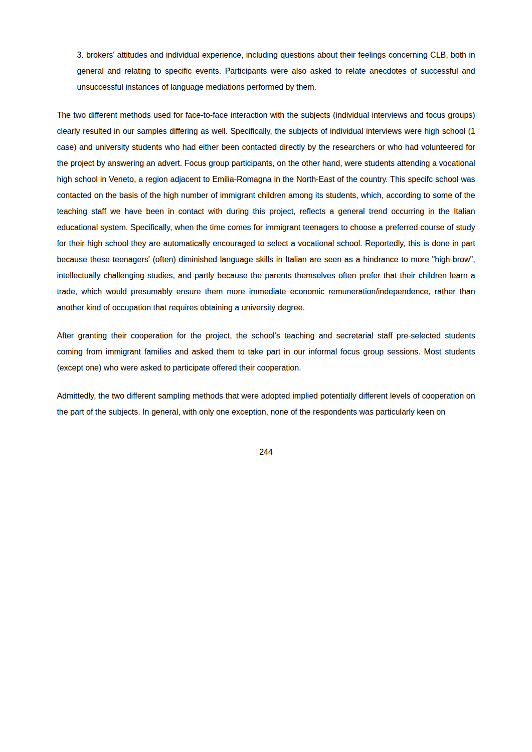3. brokers' attitudes and individual experience, including questions about their feelings concerning CLB, both in general and relating to specific events. Participants were also asked to relate anecdotes of successful and unsuccessful instances of language mediations performed by them.
The two different methods used for face-to-face interaction with the subjects (individual interviews and focus groups) clearly resulted in our samples differing as well. Specifically, the subjects of individual interviews were high school (1 case) and university students who had either been contacted directly by the researchers or who had volunteered for the project by answering an advert. Focus group participants, on the other hand, were students attending a vocational high school in Veneto, a region adjacent to Emilia-Romagna in the North-East of the country. This specifc school was contacted on the basis of the high number of immigrant children among its students, which, according to some of the teaching staff we have been in contact with during this project, reflects a general trend occurring in the Italian educational system. Specifically, when the time comes for immigrant teenagers to choose a preferred course of study for their high school they are automatically encouraged to select a vocational school. Reportedly, this is done in part because these teenagers' (often) diminished language skills in Italian are seen as a hindrance to more "high-brow", intellectually challenging studies, and partly because the parents themselves often prefer that their children learn a trade, which would presumably ensure them more immediate economic remuneration/independence, rather than another kind of occupation that requires obtaining a university degree.
After granting their cooperation for the project, the school's teaching and secretarial staff pre-selected students coming from immigrant families and asked them to take part in our informal focus group sessions. Most students (except one) who were asked to participate offered their cooperation.
Admittedly, the two different sampling methods that were adopted implied potentially different levels of cooperation on the part of the subjects. In general, with only one exception, none of the respondents was particularly keen on
244